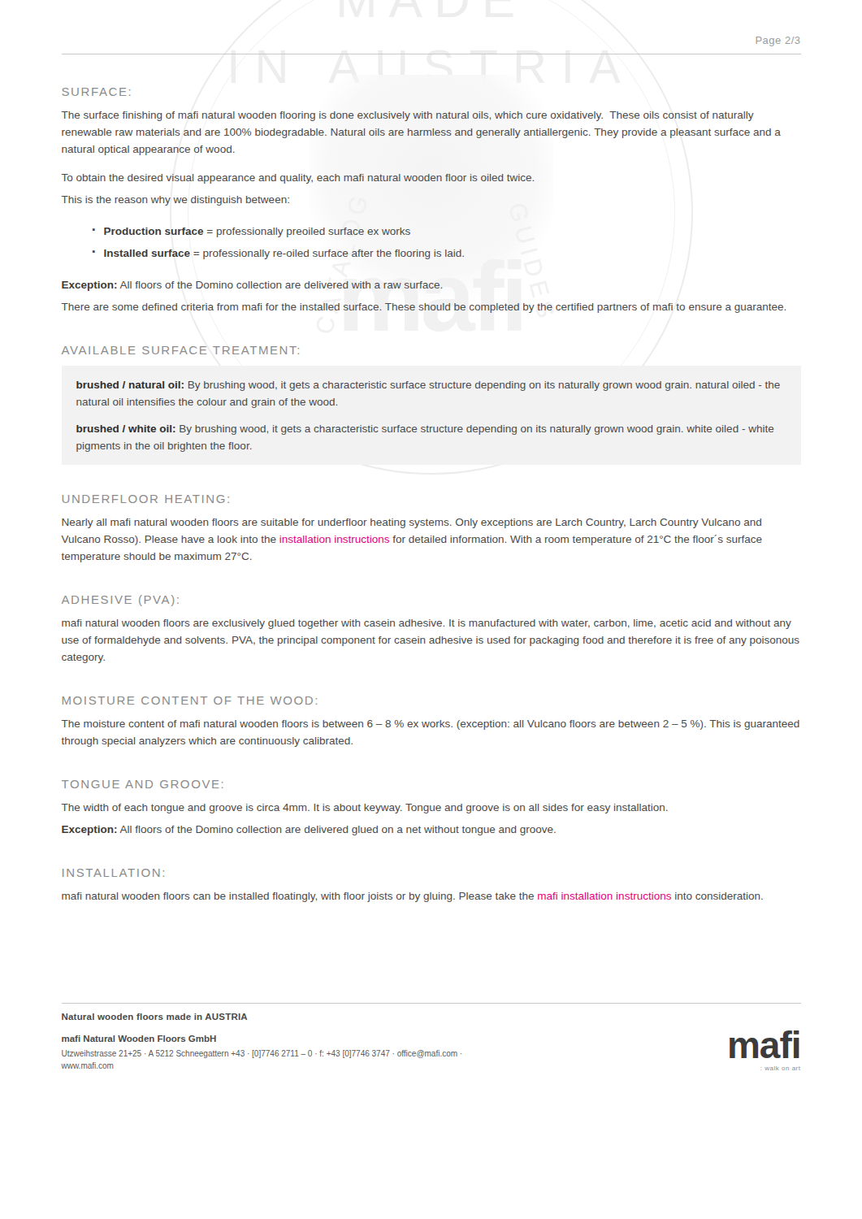MADE
IN AUSTRIA
mafi
CATALOG
GUIDES
Page 2/3
SURFACE:
The surface finishing of mafi natural wooden flooring is done exclusively with natural oils, which cure oxidatively. These oils consist of naturally renewable raw materials and are 100% biodegradable. Natural oils are harmless and generally antiallergenic. They provide a pleasant surface and a natural optical appearance of wood.
To obtain the desired visual appearance and quality, each mafi natural wooden floor is oiled twice.
This is the reason why we distinguish between:
Production surface = professionally preoiled surface ex works
Installed surface = professionally re-oiled surface after the flooring is laid.
Exception: All floors of the Domino collection are delivered with a raw surface.
There are some defined criteria from mafi for the installed surface. These should be completed by the certified partners of mafi to ensure a guarantee.
AVAILABLE SURFACE TREATMENT:
brushed / natural oil: By brushing wood, it gets a characteristic surface structure depending on its naturally grown wood grain. natural oiled - the natural oil intensifies the colour and grain of the wood.
brushed / white oil: By brushing wood, it gets a characteristic surface structure depending on its naturally grown wood grain. white oiled - white pigments in the oil brighten the floor.
UNDERFLOOR HEATING:
Nearly all mafi natural wooden floors are suitable for underfloor heating systems. Only exceptions are Larch Country, Larch Country Vulcano and Vulcano Rosso). Please have a look into the installation instructions for detailed information. With a room temperature of 21°C the floor´s surface temperature should be maximum 27°C.
ADHESIVE (PVA):
mafi natural wooden floors are exclusively glued together with casein adhesive. It is manufactured with water, carbon, lime, acetic acid and without any use of formaldehyde and solvents. PVA, the principal component for casein adhesive is used for packaging food and therefore it is free of any poisonous category.
MOISTURE CONTENT OF THE WOOD:
The moisture content of mafi natural wooden floors is between 6 – 8 % ex works. (exception: all Vulcano floors are between 2 – 5 %). This is guaranteed through special analyzers which are continuously calibrated.
TONGUE AND GROOVE:
The width of each tongue and groove is circa 4mm. It is about keyway. Tongue and groove is on all sides for easy installation.
Exception: All floors of the Domino collection are delivered glued on a net without tongue and groove.
INSTALLATION:
mafi natural wooden floors can be installed floatingly, with floor joists or by gluing. Please take the mafi installation instructions into consideration.
Natural wooden floors made in AUSTRIA
mafi Natural Wooden Floors GmbH
Utzweihstrasse 21+25 · A 5212 Schneegattern +43 · [0]7746 2711 – 0 · f: +43 [0]7746 3747 · office@mafi.com ·
www.mafi.com
mafi
: walk on art